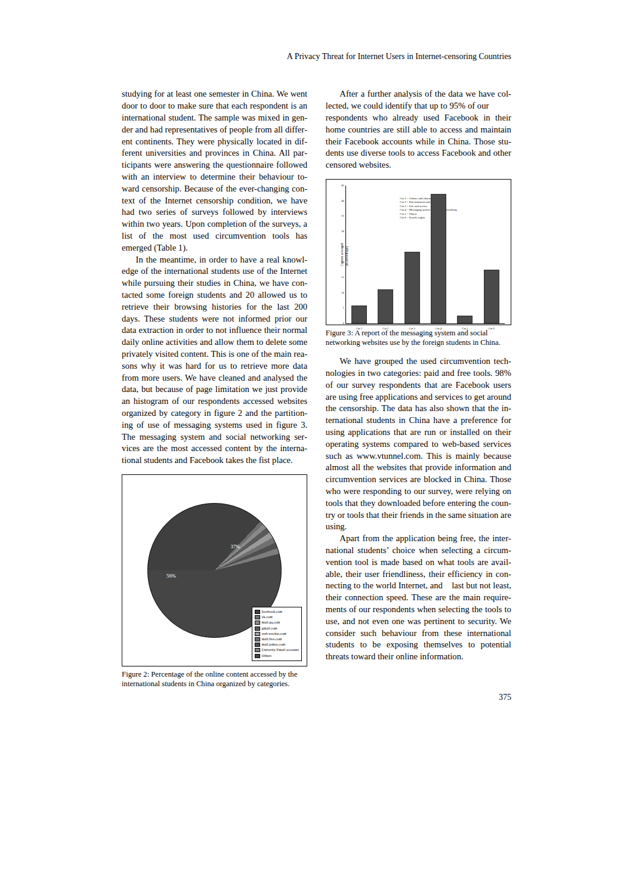A Privacy Threat for Internet Users in Internet-censoring Countries
studying for at least one semester in China. We went door to door to make sure that each respondent is an international student. The sample was mixed in gender and had representatives of people from all different continents. They were physically located in different universities and provinces in China. All participants were answering the questionnaire followed with an interview to determine their behaviour toward censorship. Because of the ever-changing context of the Internet censorship condition, we have had two series of surveys followed by interviews within two years. Upon completion of the surveys, a list of the most used circumvention tools has emerged (Table 1).
In the meantime, in order to have a real knowledge of the international students use of the Internet while pursuing their studies in China, we have contacted some foreign students and 20 allowed us to retrieve their browsing histories for the last 200 days. These students were not informed prior our data extraction in order to not influence their normal daily online activities and allow them to delete some privately visited content. This is one of the main reasons why it was hard for us to retrieve more data from more users. We have cleaned and analysed the data, but because of page limitation we just provide an histogram of our respondents accessed websites organized by category in figure 2 and the partitioning of use of messaging systems used in figure 3. The messaging system and social networking services are the most accessed content by the international students and Facebook takes the fist place.
56% 37%
facebook.com
vk.com
mail.qq.com
gmail.com
web.wechat.com
mail.live.com
mail.yahoo.com
Univerity Email accounts
Others
Figure 2: Percentage of the online content accessed by the international students in China organized by categories.
After a further analysis of the data we have collected, we could identify that up to 95% of our
respondents who already used Facebook in their home countries are still able to access and maintain their Facebook accounts while in China. Those students use diverse tools to access Facebook and other censored websites.
Content accessed
(in percentage)
45 40 35 30 25 20 15 10 5 0
Cat 1 = Culture and education
Cat 2 = Entertainment and leisure
Cat 3 = Life and service
Cat 4 = Messaging system and Social networking
Cat 5 = Others
Cat 6 = Search engine
Cat 1 Cat 2 Cat 3 Cat 4 Cat 5 Cat 6
Figure 3: A report of the messaging system and social networking websites use by the foreign students in China.
We have grouped the used circumvention technologies in two categories: paid and free tools. 98% of our survey respondents that are Facebook users are using free applications and services to get around the censorship. The data has also shown that the international students in China have a preference for using applications that are run or installed on their operating systems compared to web-based services such as www.vtunnel.com. This is mainly because almost all the websites that provide information and circumvention services are blocked in China. Those who were responding to our survey, were relying on tools that they downloaded before entering the country or tools that their friends in the same situation are using.
Apart from the application being free, the international students’ choice when selecting a circumvention tool is made based on what tools are available, their user friendliness, their efficiency in connecting to the world Internet, and last but not least, their connection speed. These are the main requirements of our respondents when selecting the tools to use, and not even one was pertinent to security. We consider such behaviour from these international students to be exposing themselves to potential threats toward their online information.
375